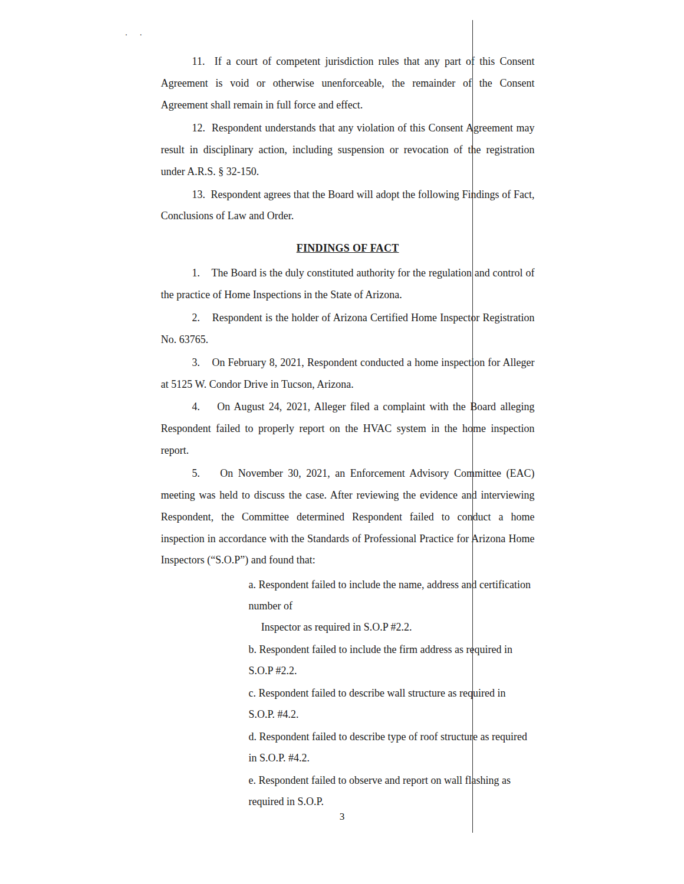..
11. If a court of competent jurisdiction rules that any part of this Consent Agreement is void or otherwise unenforceable, the remainder of the Consent Agreement shall remain in full force and effect.
12. Respondent understands that any violation of this Consent Agreement may result in disciplinary action, including suspension or revocation of the registration under A.R.S. § 32-150.
13. Respondent agrees that the Board will adopt the following Findings of Fact, Conclusions of Law and Order.
FINDINGS OF FACT
1. The Board is the duly constituted authority for the regulation and control of the practice of Home Inspections in the State of Arizona.
2. Respondent is the holder of Arizona Certified Home Inspector Registration No. 63765.
3. On February 8, 2021, Respondent conducted a home inspection for Alleger at 5125 W. Condor Drive in Tucson, Arizona.
4. On August 24, 2021, Alleger filed a complaint with the Board alleging Respondent failed to properly report on the HVAC system in the home inspection report.
5. On November 30, 2021, an Enforcement Advisory Committee (EAC) meeting was held to discuss the case. After reviewing the evidence and interviewing Respondent, the Committee determined Respondent failed to conduct a home inspection in accordance with the Standards of Professional Practice for Arizona Home Inspectors (“S.O.P”) and found that:
a. Respondent failed to include the name, address and certification number ofInspector as required in S.O.P #2.2.
b. Respondent failed to include the firm address as required in S.O.P #2.2.
c. Respondent failed to describe wall structure as required in S.O.P. #4.2.
d. Respondent failed to describe type of roof structure as required in S.O.P. #4.2.
e. Respondent failed to observe and report on wall flashing as required in S.O.P.
3